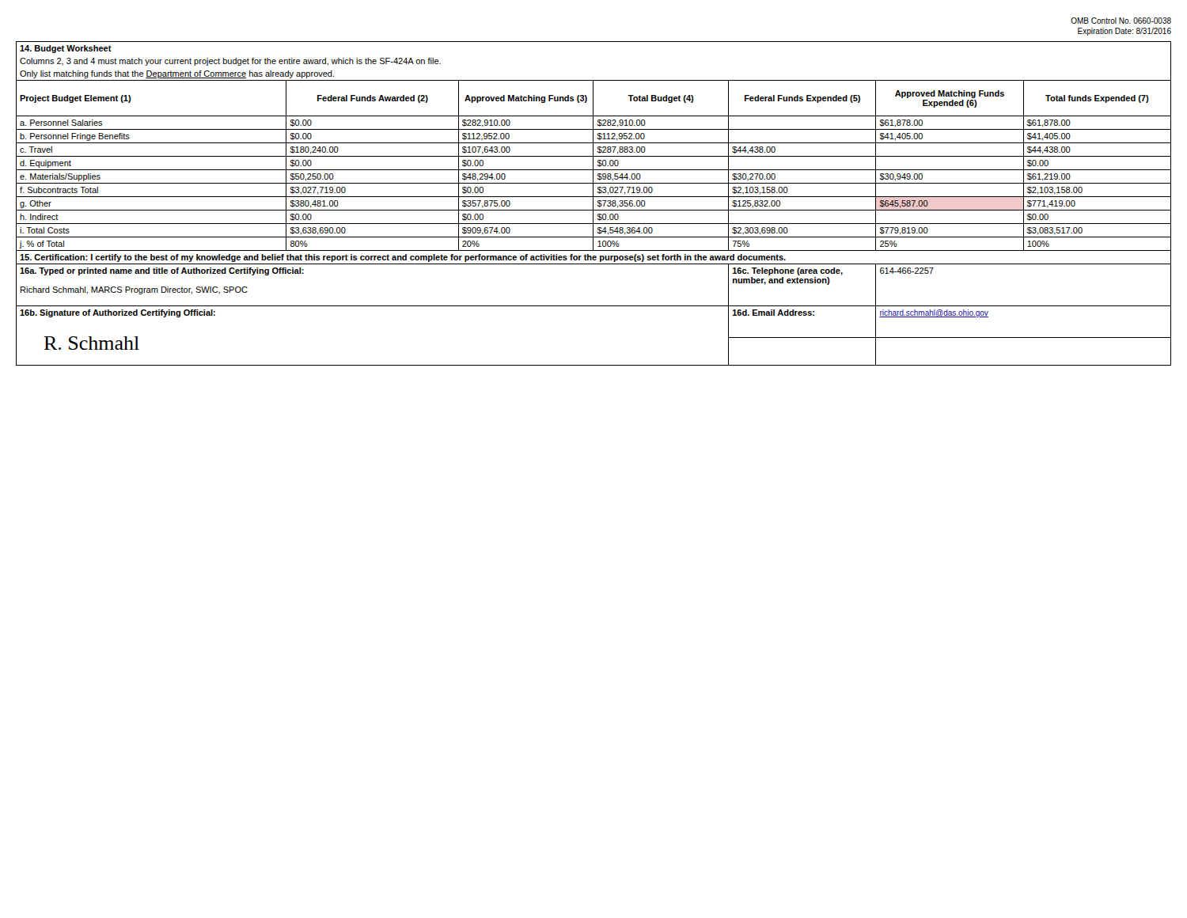OMB Control No. 0660-0038
Expiration Date: 8/31/2016
| 14. Budget Worksheet |
| Columns 2, 3 and 4 must match your current project budget for the entire award, which is the SF-424A on file. |
| Only list matching funds that the Department of Commerce has already approved. |
| Project Budget Element (1) | Federal Funds Awarded (2) | Approved Matching Funds (3) | Total Budget (4) | Federal Funds Expended (5) | Approved Matching Funds Expended (6) | Total funds Expended (7) |
| a. Personnel Salaries | $0.00 | $282,910.00 | $282,910.00 | | $61,878.00 | $61,878.00 |
| b. Personnel Fringe Benefits | $0.00 | $112,952.00 | $112,952.00 | | $41,405.00 | $41,405.00 |
| c. Travel | $180,240.00 | $107,643.00 | $287,883.00 | $44,438.00 | | $44,438.00 |
| d. Equipment | $0.00 | $0.00 | $0.00 | | | $0.00 |
| e. Materials/Supplies | $50,250.00 | $48,294.00 | $98,544.00 | $30,270.00 | $30,949.00 | $61,219.00 |
| f. Subcontracts Total | $3,027,719.00 | $0.00 | $3,027,719.00 | $2,103,158.00 | | $2,103,158.00 |
| g. Other | $380,481.00 | $357,875.00 | $738,356.00 | $125,832.00 | $645,587.00 | $771,419.00 |
| h. Indirect | $0.00 | $0.00 | $0.00 | | | $0.00 |
| i. Total Costs | $3,638,690.00 | $909,674.00 | $4,548,364.00 | $2,303,698.00 | $779,819.00 | $3,083,517.00 |
| j. % of Total | 80% | 20% | 100% | 75% | 25% | 100% |
| 15. Certification: I certify to the best of my knowledge and belief that this report is correct and complete for performance of activities for the purpose(s) set forth in the award documents. |
| 16a. Typed or printed name and title of Authorized Certifying Official: Richard Schmahl, MARCS Program Director, SWIC, SPOC | 16c. Telephone (area code, number, and extension) | 614-466-2257 |
| 16b. Signature of Authorized Certifying Official: R. Schmahl | 16d. Email Address: | richard.schmahl@das.ohio.gov |